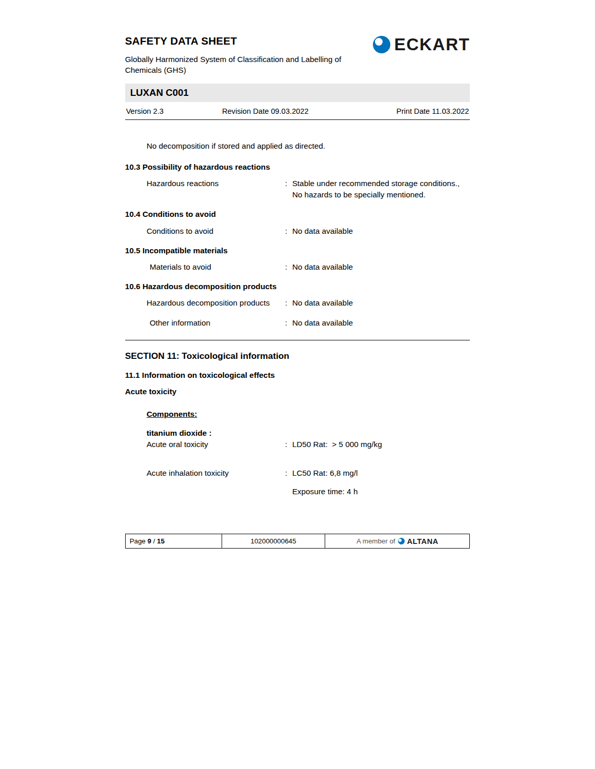SAFETY DATA SHEET
Globally Harmonized System of Classification and Labelling of
Chemicals (GHS)
ECKART
LUXAN C001
Version 2.3 Revision Date 09.03.2022 Print Date 11.03.2022
No decomposition if stored and applied as directed.
10.3 Possibility of hazardous reactions
Hazardous reactions
:
Stable under recommended storage conditions., No hazards to be specially mentioned.
10.4 Conditions to avoid
Conditions to avoid
:
No data available
10.5 Incompatible materials
Materials to avoid
:
No data available
10.6 Hazardous decomposition products
Hazardous decomposition products
:
No data available
Other information
:
No data available
SECTION 11: Toxicological information
11.1 Information on toxicological effects
Acute toxicity
Components:
titanium dioxide :
Acute oral toxicity
:
LD50 Rat: > 5 000 mg/kg
Acute inhalation toxicity
:
LC50 Rat: 6,8 mg/l
Exposure time: 4 h
| Page 9 / 15 | 102000000645 | A member of ALTANA |